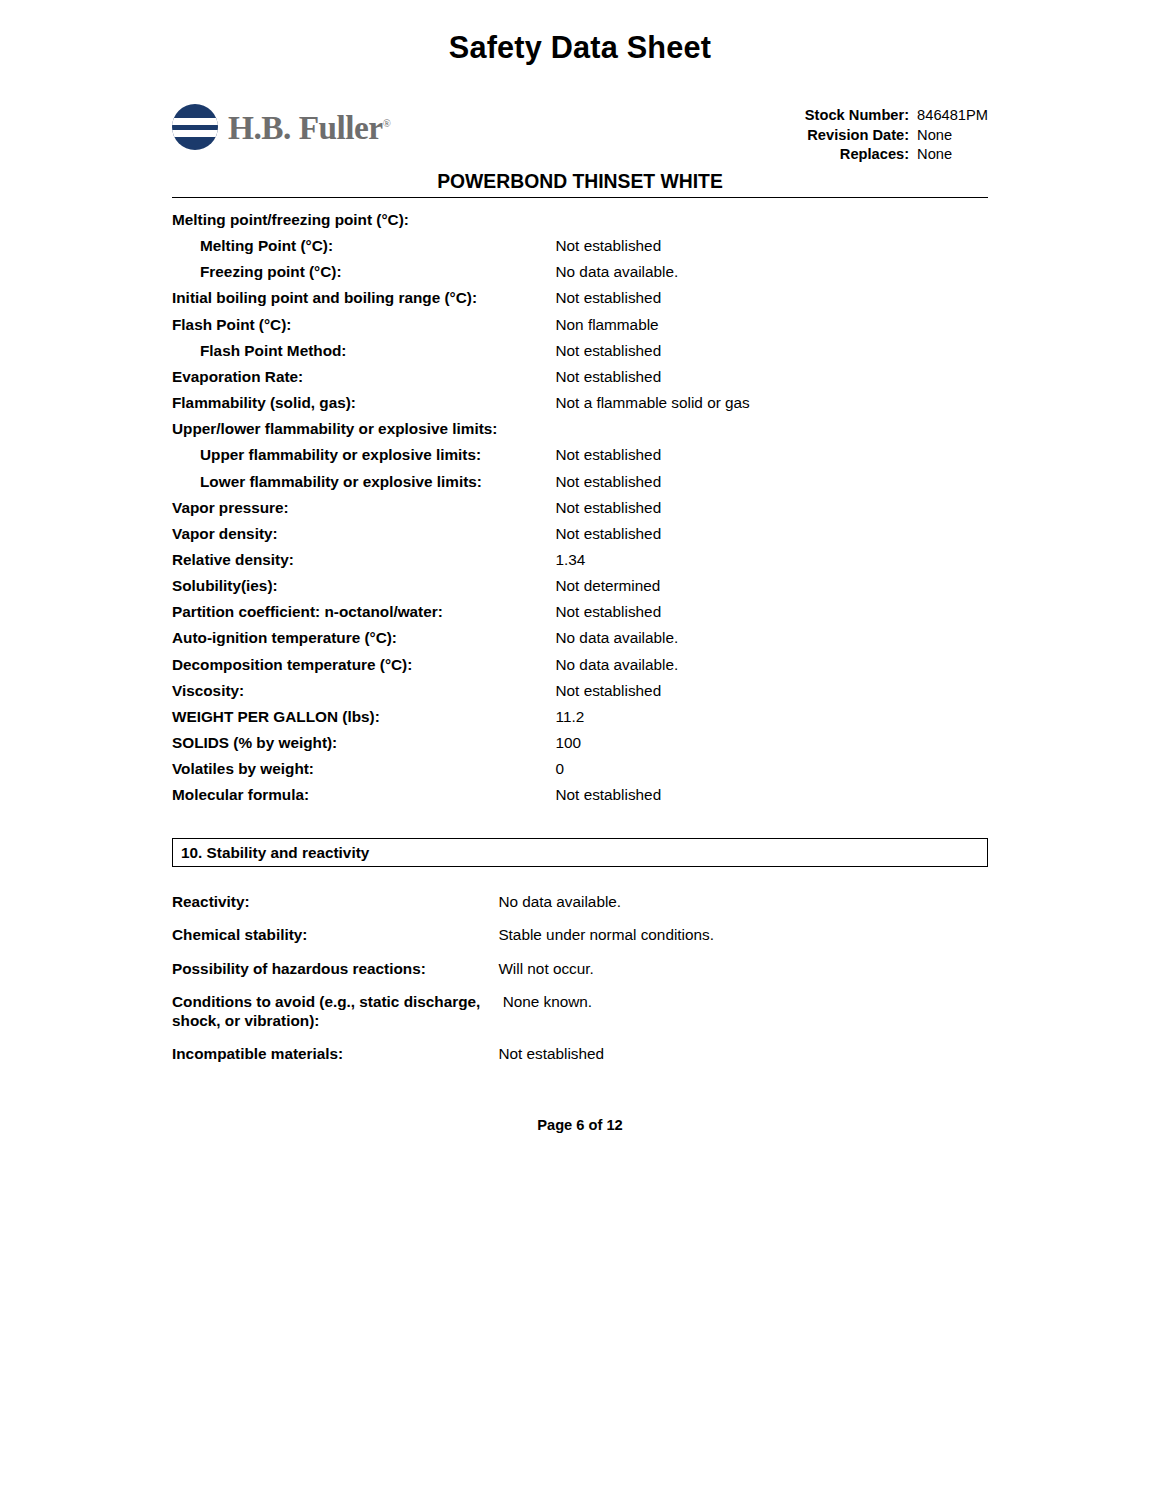Safety Data Sheet
H.B. Fuller®
| Stock Number: | 846481PM |
| Revision Date: | None |
| Replaces: | None |
POWERBOND THINSET WHITE
| Melting point/freezing point (°C): | |
| Melting Point (°C): | Not established |
| Freezing point (°C): | No data available. |
| Initial boiling point and boiling range (°C): | Not established |
| Flash Point (°C): | Non flammable |
| Flash Point Method: | Not established |
| Evaporation Rate: | Not established |
| Flammability (solid, gas): | Not a flammable solid or gas |
| Upper/lower flammability or explosive limits: | |
| Upper flammability or explosive limits: | Not established |
| Lower flammability or explosive limits: | Not established |
| Vapor pressure: | Not established |
| Vapor density: | Not established |
| Relative density: | 1.34 |
| Solubility(ies): | Not determined |
| Partition coefficient: n-octanol/water: | Not established |
| Auto-ignition temperature (°C): | No data available. |
| Decomposition temperature (°C): | No data available. |
| Viscosity: | Not established |
| WEIGHT PER GALLON (lbs): | 11.2 |
| SOLIDS (% by weight): | 100 |
| Volatiles by weight: | 0 |
| Molecular formula: | Not established |
10. Stability and reactivity
| Reactivity: | No data available. |
| Chemical stability: | Stable under normal conditions. |
| Possibility of hazardous reactions: | Will not occur. |
| Conditions to avoid (e.g., static discharge, shock, or vibration): | None known. |
| Incompatible materials: | Not established |
Page 6 of 12